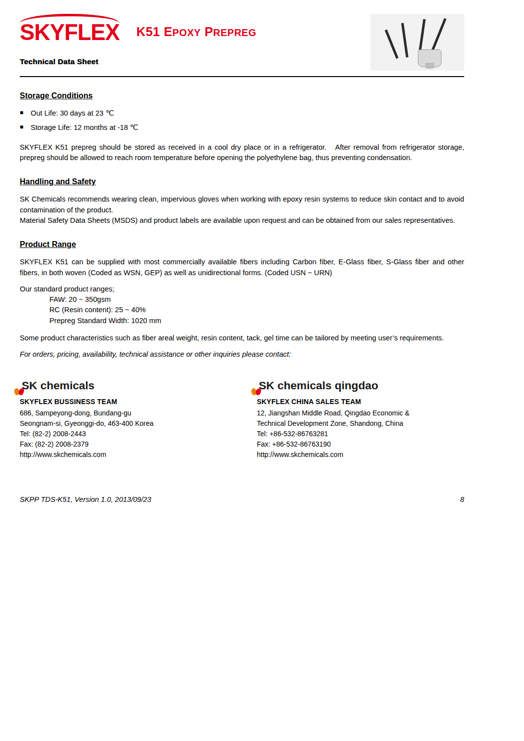SKY FLEX
K51 EPOXY PREPREG
Technical Data Sheet
Storage Conditions
Out Life: 30 days at 23 ℃
Storage Life: 12 months at -18 ℃
SKYFLEX K51 prepreg should be stored as received in a cool dry place or in a refrigerator. After removal from refrigerator storage, prepreg should be allowed to reach room temperature before opening the polyethylene bag, thus preventing condensation.
Handling and Safety
SK Chemicals recommends wearing clean, impervious gloves when working with epoxy resin systems to reduce skin contact and to avoid contamination of the product.
Material Safety Data Sheets (MSDS) and product labels are available upon request and can be obtained from our sales representatives.
Product Range
SKYFLEX K51 can be supplied with most commercially available fibers including Carbon fiber, E-Glass fiber, S-Glass fiber and other fibers, in both woven (Coded as WSN, GEP) as well as unidirectional forms. (Coded USN ~ URN)
Our standard product ranges;
FAW: 20 ~ 350gsm
RC (Resin content): 25 ~ 40%
Prepreg Standard Width: 1020 mm
Some product characteristics such as fiber areal weight, resin content, tack, gel time can be tailored by meeting user’s requirements.
For orders, pricing, availability, technical assistance or other inquiries please contact:
SK chemicals
SKYFLEX BUSSINESS TEAM
686, Sampeyong-dong, Bundang-gu
Seongnam-si, Gyeonggi-do, 463-400 Korea
Tel: (82-2) 2008-2443
Fax: (82-2) 2008-2379
http://www.skchemicals.com
SK chemicals qingdao
SKYFLEX CHINA SALES TEAM
12, Jiangshan Middle Road, Qingdao Economic &
Technical Development Zone, Shandong, China
Tel: +86-532-86763281
Fax: +86-532-86763190
http://www.skchemicals.com
SKPP TDS-K51, Version 1.0, 2013/09/23
8